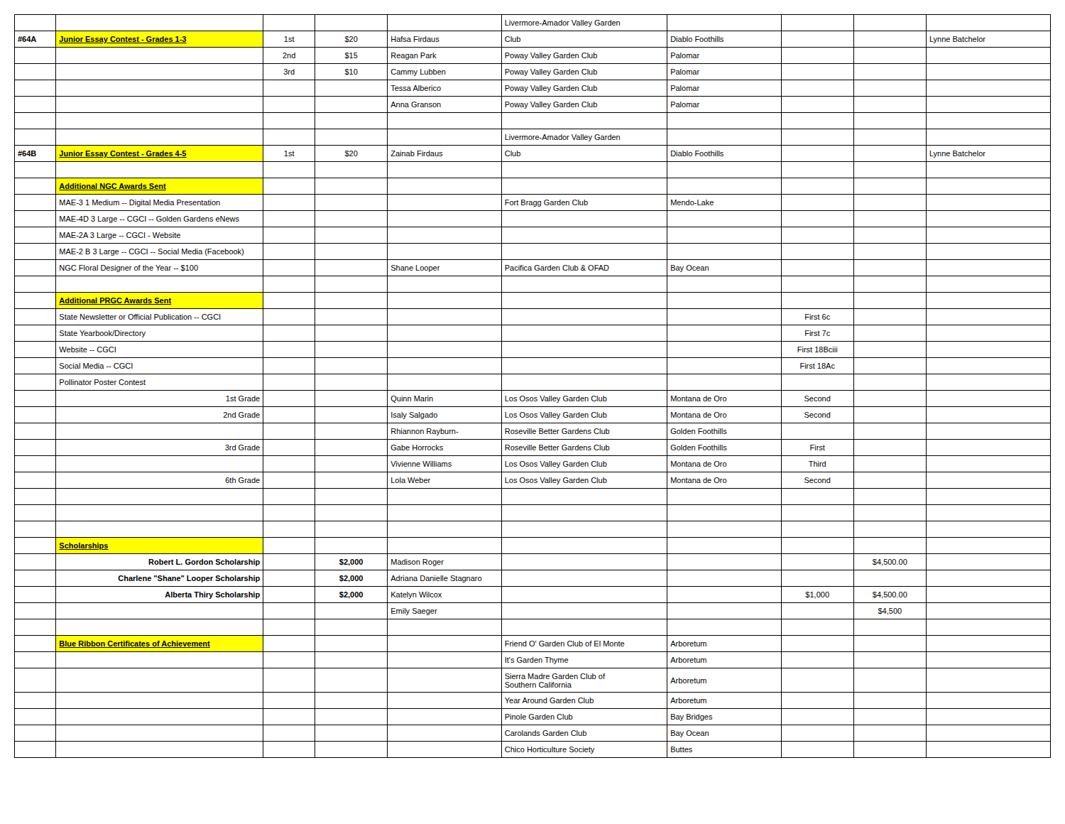| | | | | | Livermore-Amador Valley Garden | | | | |
| #64A | Junior Essay Contest - Grades 1-3 | 1st | $20 | Hafsa Firdaus | Club | Diablo Foothills | | | Lynne Batchelor |
| | | 2nd | $15 | Reagan Park | Poway Valley Garden Club | Palomar | | | |
| | | 3rd | $10 | Cammy Lubben | Poway Valley Garden Club | Palomar | | | |
| | | | | Tessa Alberico | Poway Valley Garden Club | Palomar | | | |
| | | | | Anna Granson | Poway Valley Garden Club | Palomar | | | |
| | | | | | Livermore-Amador Valley Garden | | | | |
| #64B | Junior Essay Contest - Grades 4-5 | 1st | $20 | Zainab Firdaus | Club | Diablo Foothills | | | Lynne Batchelor |
| | Additional NGC Awards Sent | | | | | | | | |
| | MAE-3 1 Medium -- Digital Media Presentation | | | | Fort Bragg Garden Club | Mendo-Lake | | | |
| | MAE-4D 3 Large -- CGCI -- Golden Gardens eNews | | | | | | | | |
| | MAE-2A 3 Large -- CGCI - Website | | | | | | | | |
| | MAE-2 B 3 Large -- CGCI -- Social Media (Facebook) | | | | | | | | |
| | NGC Floral Designer of the Year -- $100 | | | Shane Looper | Pacifica Garden Club & OFAD | Bay Ocean | | | |
| | Additional PRGC Awards Sent | | | | | | | | |
| | State Newsletter or Official Publication -- CGCI | | | | | | First 6c | | |
| | State Yearbook/Directory | | | | | | First 7c | | |
| | Website -- CGCI | | | | | | First 18Bciii | | |
| | Social Media -- CGCI | | | | | | First 18Ac | | |
| | Pollinator Poster Contest | | | | | | | | |
| | 1st Grade | | | Quinn Marin | Los Osos Valley Garden Club | Montana de Oro | Second | | |
| | 2nd Grade | | | Isaly Salgado | Los Osos Valley Garden Club | Montana de Oro | Second | | |
| | | | | Rhiannon Rayburn- | Roseville Better Gardens Club | Golden Foothills | | | |
| | 3rd Grade | | | Gabe Horrocks | Roseville Better Gardens Club | Golden Foothills | First | | |
| | | | | Vivienne Williams | Los Osos Valley Garden Club | Montana de Oro | Third | | |
| | 6th Grade | | | Lola Weber | Los Osos Valley Garden Club | Montana de Oro | Second | | |
| | Scholarships | | | | | | | | |
| | Robert L. Gordon Scholarship | | $2,000 | Madison Roger | | | | $4,500.00 | |
| | Charlene "Shane" Looper Scholarship | | $2,000 | Adriana Danielle Stagnaro | | | | | |
| | Alberta Thiry Scholarship | | $2,000 | Katelyn Wilcox | | | $1,000 | $4,500.00 | |
| | | | | Emily Saeger | | | | $4,500 | |
| | Blue Ribbon Certificates of Achievement | | | | Friend O' Garden Club of El Monte | Arboretum | | | |
| | | | | | It's Garden Thyme | Arboretum | | | |
| | | | | | Sierra Madre Garden Club of Southern California | Arboretum | | | |
| | | | | | Year Around Garden Club | Arboretum | | | |
| | | | | | Pinole Garden Club | Bay Bridges | | | |
| | | | | | Carolands Garden Club | Bay Ocean | | | |
| | | | | | Chico Horticulture Society | Buttes | | | |